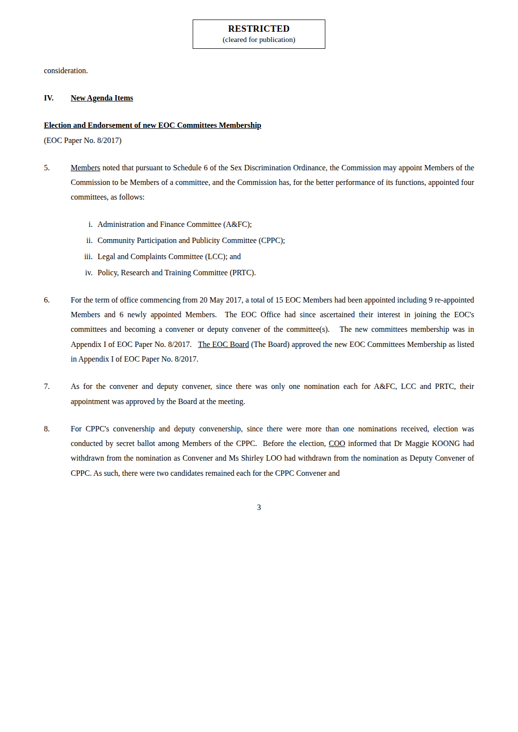RESTRICTED
(cleared for publication)
consideration.
IV. New Agenda Items
Election and Endorsement of new EOC Committees Membership
(EOC Paper No. 8/2017)
5. Members noted that pursuant to Schedule 6 of the Sex Discrimination Ordinance, the Commission may appoint Members of the Commission to be Members of a committee, and the Commission has, for the better performance of its functions, appointed four committees, as follows:
i. Administration and Finance Committee (A&FC);
ii. Community Participation and Publicity Committee (CPPC);
iii. Legal and Complaints Committee (LCC); and
iv. Policy, Research and Training Committee (PRTC).
6. For the term of office commencing from 20 May 2017, a total of 15 EOC Members had been appointed including 9 re-appointed Members and 6 newly appointed Members. The EOC Office had since ascertained their interest in joining the EOC's committees and becoming a convener or deputy convener of the committee(s). The new committees membership was in Appendix I of EOC Paper No. 8/2017. The EOC Board (The Board) approved the new EOC Committees Membership as listed in Appendix I of EOC Paper No. 8/2017.
7. As for the convener and deputy convener, since there was only one nomination each for A&FC, LCC and PRTC, their appointment was approved by the Board at the meeting.
8. For CPPC's convenership and deputy convenership, since there were more than one nominations received, election was conducted by secret ballot among Members of the CPPC. Before the election, COO informed that Dr Maggie KOONG had withdrawn from the nomination as Convener and Ms Shirley LOO had withdrawn from the nomination as Deputy Convener of CPPC. As such, there were two candidates remained each for the CPPC Convener and
3